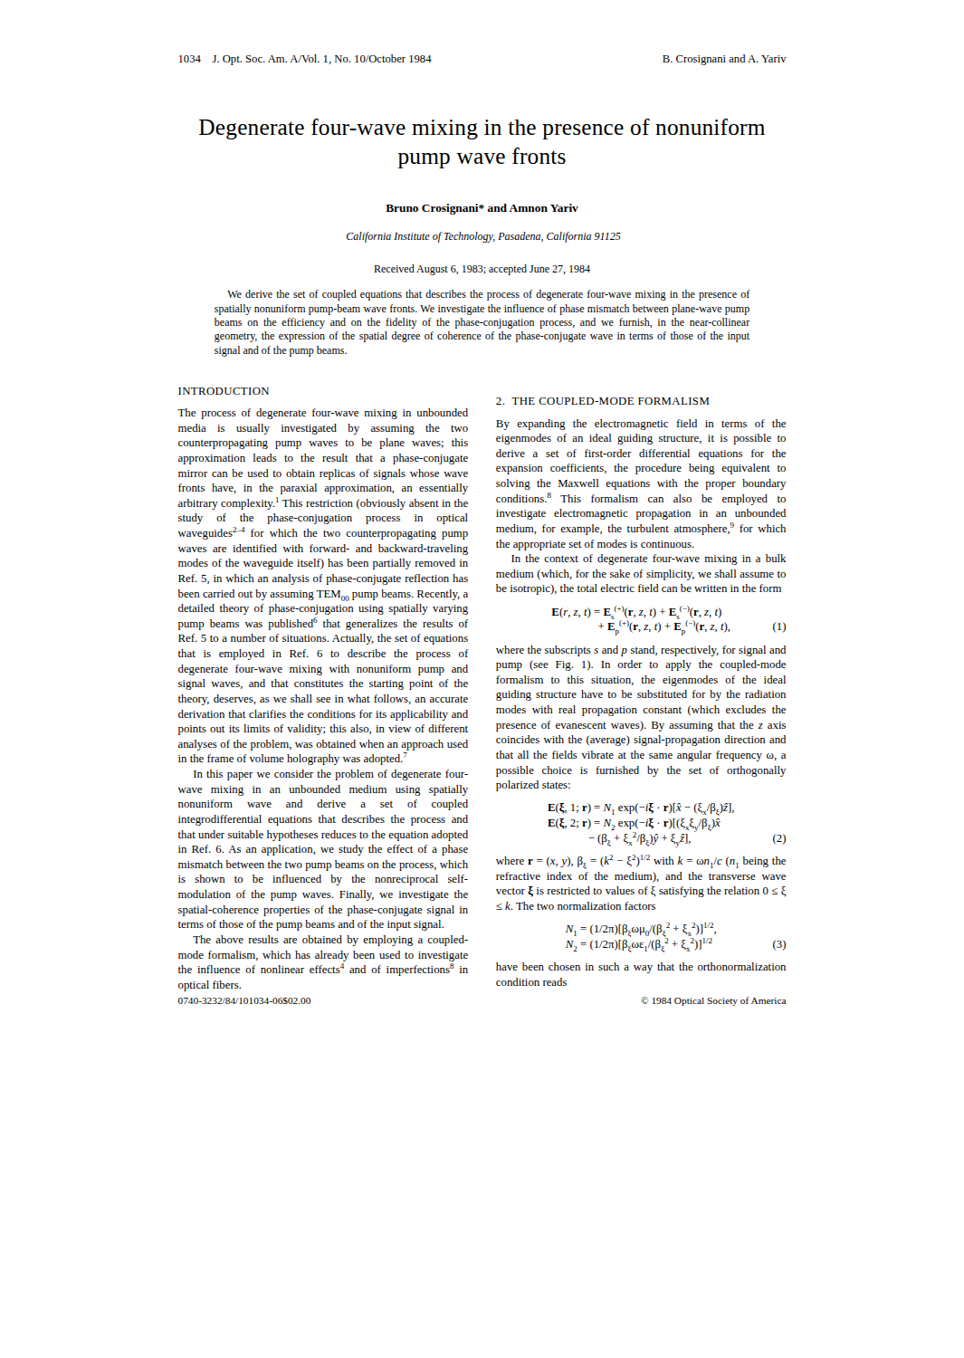1034 J. Opt. Soc. Am. A/Vol. 1, No. 10/October 1984
B. Crosignani and A. Yariv
Degenerate four-wave mixing in the presence of nonuniform
pump wave fronts
Bruno Crosignani* and Amnon Yariv
California Institute of Technology, Pasadena, California 91125
Received August 6, 1983; accepted June 27, 1984
We derive the set of coupled equations that describes the process of degenerate four-wave mixing in the presence of spatially nonuniform pump-beam wave fronts. We investigate the influence of phase mismatch between plane-wave pump beams on the efficiency and on the fidelity of the phase-conjugation process, and we furnish, in the near-collinear geometry, the expression of the spatial degree of coherence of the phase-conjugate wave in terms of those of the input signal and of the pump beams.
INTRODUCTION
The process of degenerate four-wave mixing in unbounded media is usually investigated by assuming the two counterpropagating pump waves to be plane waves; this approximation leads to the result that a phase-conjugate mirror can be used to obtain replicas of signals whose wave fronts have, in the paraxial approximation, an essentially arbitrary complexity.1 This restriction (obviously absent in the study of the phase-conjugation process in optical waveguides2–4 for which the two counterpropagating pump waves are identified with forward- and backward-traveling modes of the waveguide itself) has been partially removed in Ref. 5, in which an analysis of phase-conjugate reflection has been carried out by assuming TEM00 pump beams. Recently, a detailed theory of phase-conjugation using spatially varying pump beams was published6 that generalizes the results of Ref. 5 to a number of situations. Actually, the set of equations that is employed in Ref. 6 to describe the process of degenerate four-wave mixing with nonuniform pump and signal waves, and that constitutes the starting point of the theory, deserves, as we shall see in what follows, an accurate derivation that clarifies the conditions for its applicability and points out its limits of validity; this also, in view of different analyses of the problem, was obtained when an approach used in the frame of volume holography was adopted.7
In this paper we consider the problem of degenerate four-wave mixing in an unbounded medium using spatially nonuniform wave and derive a set of coupled integrodifferential equations that describes the process and that under suitable hypotheses reduces to the equation adopted in Ref. 6. As an application, we study the effect of a phase mismatch between the two pump beams on the process, which is shown to be influenced by the nonreciprocal self-modulation of the pump waves. Finally, we investigate the spatial-coherence properties of the phase-conjugate signal in terms of those of the pump beams and of the input signal.
The above results are obtained by employing a coupled-mode formalism, which has already been used to investigate the influence of nonlinear effects4 and of imperfections8 in optical fibers.
2. THE COUPLED-MODE FORMALISM
By expanding the electromagnetic field in terms of the eigenmodes of an ideal guiding structure, it is possible to derive a set of first-order differential equations for the expansion coefficients, the procedure being equivalent to solving the Maxwell equations with the proper boundary conditions.8 This formalism can also be employed to investigate electromagnetic propagation in an unbounded medium, for example, the turbulent atmosphere,9 for which the appropriate set of modes is continuous.
In the context of degenerate four-wave mixing in a bulk medium (which, for the sake of simplicity, we shall assume to be isotropic), the total electric field can be written in the form
E(r, z, t) = Es(+)(r, z, t) + Es(−)(r, z, t)
+ Ep(+)(r, z, t) + Ep(−)(r, z, t), (1)
where the subscripts s and p stand, respectively, for signal and pump (see Fig. 1). In order to apply the coupled-mode formalism to this situation, the eigenmodes of the ideal guiding structure have to be substituted for by the radiation modes with real propagation constant (which excludes the presence of evanescent waves). By assuming that the z axis coincides with the (average) signal-propagation direction and that all the fields vibrate at the same angular frequency ω, a possible choice is furnished by the set of orthogonally polarized states:
E(ξ, 1; r) = N1 exp(−iξ · r)[x̂ − (ξx/βξ)ẑ],
E(ξ, 2; r) = N2 exp(−iξ · r)[(ξxξy/βξ)x̂
− (βξ + ξx2/βξ)ŷ + ξyẑ], (2)
where r = (x, y), βξ = (k2 − ξ2)1/2 with k = ωn1/c (n1 being the refractive index of the medium), and the transverse wave vector ξ is restricted to values of ξ satisfying the relation 0 ≤ ξ ≤ k. The two normalization factors
N1 = (1/2π)[βξωμ0/(βξ2 + ξx2)]1/2,
N2 = (1/2π)[βξωε1/(βξ2 + ξx2)]1/2 (3)
have been chosen in such a way that the orthonormalization condition reads
0740-3232/84/101034-06$02.00
© 1984 Optical Society of America